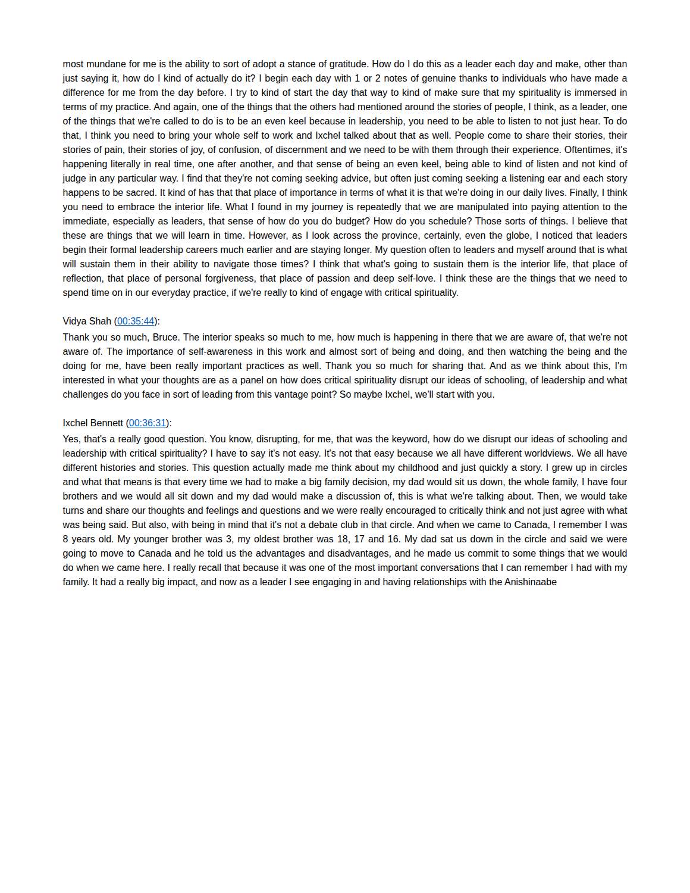most mundane for me is the ability to sort of adopt a stance of gratitude. How do I do this as a leader each day and make, other than just saying it, how do I kind of actually do it? I begin each day with 1 or 2 notes of genuine thanks to individuals who have made a difference for me from the day before. I try to kind of start the day that way to kind of make sure that my spirituality is immersed in terms of my practice. And again, one of the things that the others had mentioned around the stories of people, I think, as a leader, one of the things that we're called to do is to be an even keel because in leadership, you need to be able to listen to not just hear. To do that, I think you need to bring your whole self to work and Ixchel talked about that as well. People come to share their stories, their stories of pain, their stories of joy, of confusion, of discernment and we need to be with them through their experience. Oftentimes, it's happening literally in real time, one after another, and that sense of being an even keel, being able to kind of listen and not kind of judge in any particular way. I find that they're not coming seeking advice, but often just coming seeking a listening ear and each story happens to be sacred. It kind of has that that place of importance in terms of what it is that we're doing in our daily lives. Finally, I think you need to embrace the interior life. What I found in my journey is repeatedly that we are manipulated into paying attention to the immediate, especially as leaders, that sense of how do you do budget? How do you schedule? Those sorts of things. I believe that these are things that we will learn in time. However, as I look across the province, certainly, even the globe, I noticed that leaders begin their formal leadership careers much earlier and are staying longer. My question often to leaders and myself around that is what will sustain them in their ability to navigate those times? I think that what's going to sustain them is the interior life, that place of reflection, that place of personal forgiveness, that place of passion and deep self-love. I think these are the things that we need to spend time on in our everyday practice, if we're really to kind of engage with critical spirituality.
Vidya Shah (00:35:44):
Thank you so much, Bruce. The interior speaks so much to me, how much is happening in there that we are aware of, that we're not aware of. The importance of self-awareness in this work and almost sort of being and doing, and then watching the being and the doing for me, have been really important practices as well. Thank you so much for sharing that. And as we think about this, I'm interested in what your thoughts are as a panel on how does critical spirituality disrupt our ideas of schooling, of leadership and what challenges do you face in sort of leading from this vantage point? So maybe Ixchel, we'll start with you.
Ixchel Bennett (00:36:31):
Yes, that's a really good question. You know, disrupting, for me, that was the keyword, how do we disrupt our ideas of schooling and leadership with critical spirituality? I have to say it's not easy. It's not that easy because we all have different worldviews. We all have different histories and stories. This question actually made me think about my childhood and just quickly a story. I grew up in circles and what that means is that every time we had to make a big family decision, my dad would sit us down, the whole family, I have four brothers and we would all sit down and my dad would make a discussion of, this is what we're talking about. Then, we would take turns and share our thoughts and feelings and questions and we were really encouraged to critically think and not just agree with what was being said. But also, with being in mind that it's not a debate club in that circle. And when we came to Canada, I remember I was 8 years old. My younger brother was 3, my oldest brother was 18, 17 and 16. My dad sat us down in the circle and said we were going to move to Canada and he told us the advantages and disadvantages, and he made us commit to some things that we would do when we came here. I really recall that because it was one of the most important conversations that I can remember I had with my family. It had a really big impact, and now as a leader I see engaging in and having relationships with the Anishinaabe